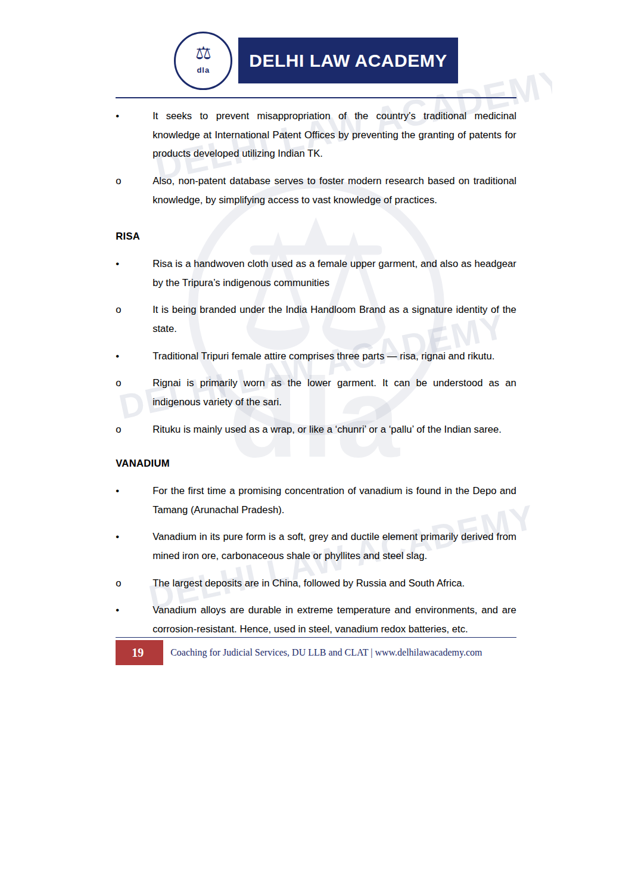DELHI LAW ACADEMY
DELHI LAW ACADEMY
DELHI LAW ACADEMY
⚖
dla
⚖
dla
DELHI LAW ACADEMY
• It seeks to prevent misappropriation of the country's traditional medicinal knowledge at International Patent Offices by preventing the granting of patents for products developed utilizing Indian TK.
o Also, non-patent database serves to foster modern research based on traditional knowledge, by simplifying access to vast knowledge of practices.
RISA
• Risa is a handwoven cloth used as a female upper garment, and also as headgear by the Tripura’s indigenous communities
o It is being branded under the India Handloom Brand as a signature identity of the state.
• Traditional Tripuri female attire comprises three parts — risa, rignai and rikutu.
o Rignai is primarily worn as the lower garment. It can be understood as an indigenous variety of the sari.
o Rituku is mainly used as a wrap, or like a ‘chunri’ or a ‘pallu’ of the Indian saree.
VANADIUM
• For the first time a promising concentration of vanadium is found in the Depo and Tamang (Arunachal Pradesh).
• Vanadium in its pure form is a soft, grey and ductile element primarily derived from mined iron ore, carbonaceous shale or phyllites and steel slag.
o The largest deposits are in China, followed by Russia and South Africa.
• Vanadium alloys are durable in extreme temperature and environments, and are corrosion-resistant. Hence, used in steel, vanadium redox batteries, etc.
19
Coaching for Judicial Services, DU LLB and CLAT | www.delhilawacademy.com